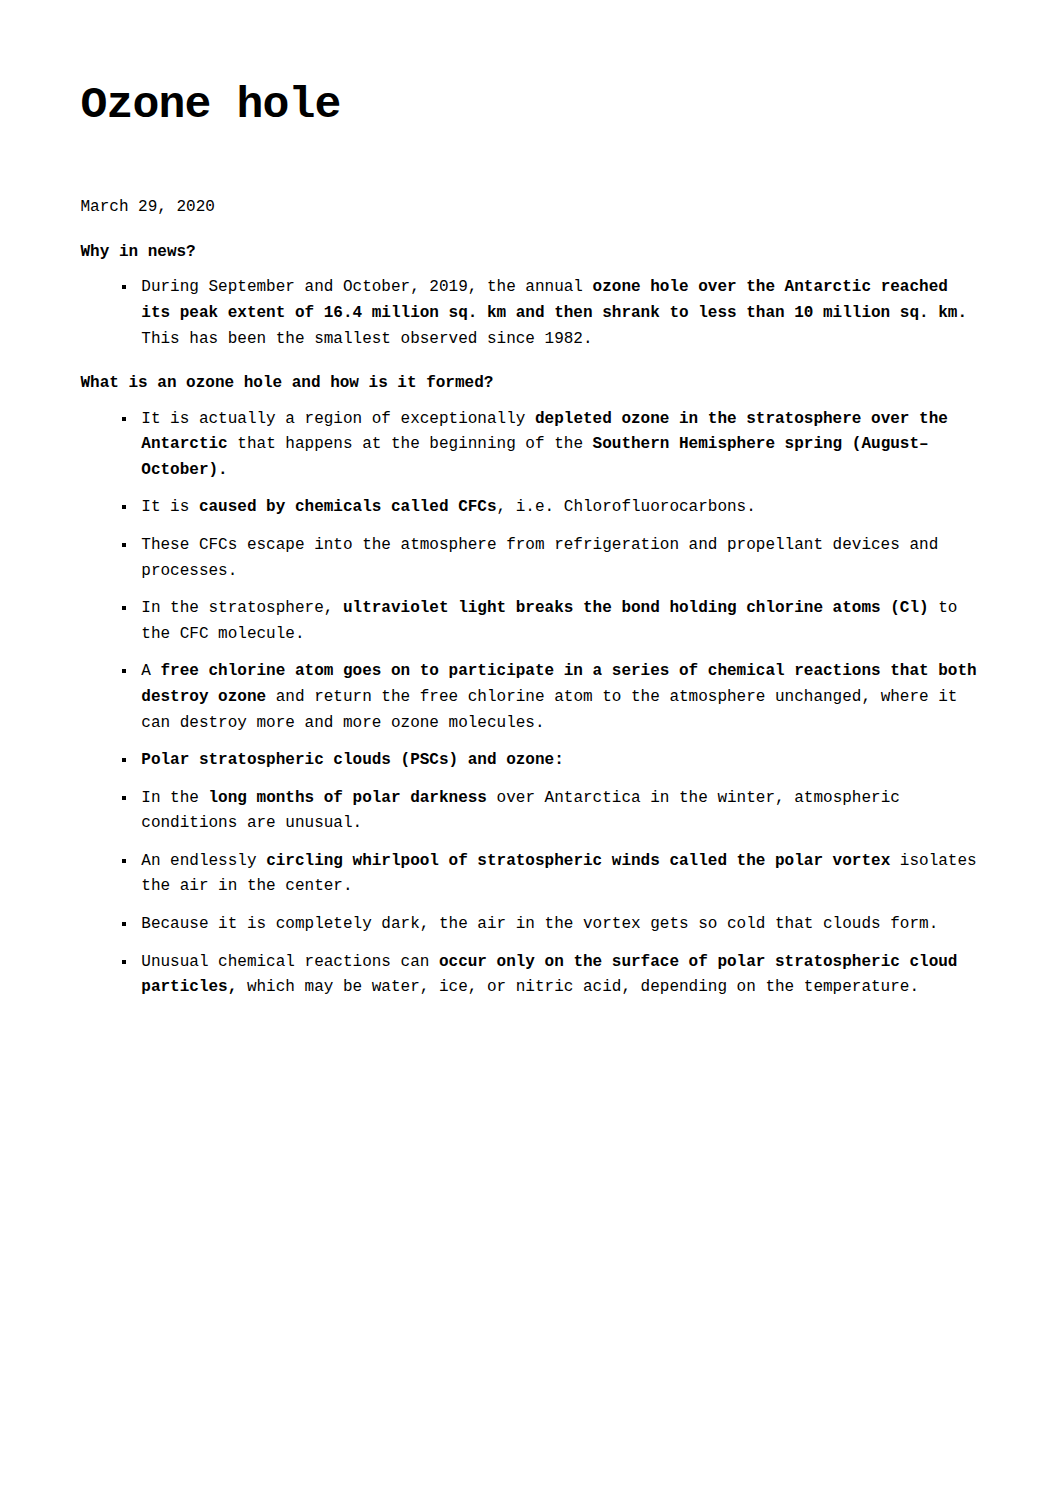Ozone hole
March 29, 2020
Why in news?
During September and October, 2019, the annual ozone hole over the Antarctic reached its peak extent of 16.4 million sq. km and then shrank to less than 10 million sq. km. This has been the smallest observed since 1982.
What is an ozone hole and how is it formed?
It is actually a region of exceptionally depleted ozone in the stratosphere over the Antarctic that happens at the beginning of the Southern Hemisphere spring (August–October).
It is caused by chemicals called CFCs, i.e. Chlorofluorocarbons.
These CFCs escape into the atmosphere from refrigeration and propellant devices and processes.
In the stratosphere, ultraviolet light breaks the bond holding chlorine atoms (Cl) to the CFC molecule.
A free chlorine atom goes on to participate in a series of chemical reactions that both destroy ozone and return the free chlorine atom to the atmosphere unchanged, where it can destroy more and more ozone molecules.
Polar stratospheric clouds (PSCs) and ozone:
In the long months of polar darkness over Antarctica in the winter, atmospheric conditions are unusual.
An endlessly circling whirlpool of stratospheric winds called the polar vortex isolates the air in the center.
Because it is completely dark, the air in the vortex gets so cold that clouds form.
Unusual chemical reactions can occur only on the surface of polar stratospheric cloud particles, which may be water, ice, or nitric acid, depending on the temperature.